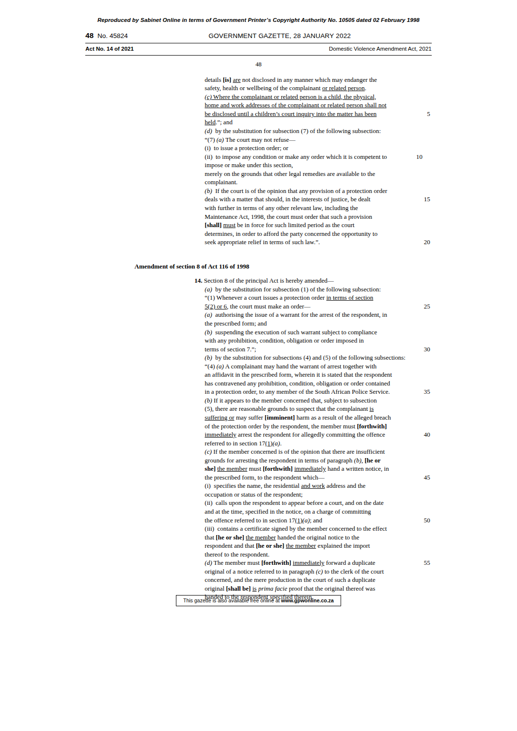Reproduced by Sabinet Online in terms of Government Printer’s Copyright Authority No. 10505 dated 02 February 1998
48 No. 45824 GOVERNMENT GAZETTE, 28 JANUARY 2022
Act No. 14 of 2021 Domestic Violence Amendment Act, 2021
48
details [is] are not disclosed in any manner which may endanger the
safety, health or wellbeing of the complainant or related person.
(c) Where the complainant or related person is a child, the physical,
home and work addresses of the complainant or related person shall not
be disclosed until a children’s court inquiry into the matter has been 5
held.”; and
(d) by the substitution for subsection (7) of the following subsection:
“(7) (a) The court may not refuse—
(i) to issue a protection order; or
(ii) to impose any condition or make any order which it is competent to10
impose or make under this section,
merely on the grounds that other legal remedies are available to the
complainant.
(b) If the court is of the opinion that any provision of a protection order
deals with a matter that should, in the interests of justice, be dealt15
with further in terms of any other relevant law, including the
Maintenance Act, 1998, the court must order that such a provision
[shall] must be in force for such limited period as the court
determines, in order to afford the party concerned the opportunity to
seek appropriate relief in terms of such law.”.20
Amendment of section 8 of Act 116 of 1998
14. Section 8 of the principal Act is hereby amended—
(a) by the substitution for subsection (1) of the following subsection:
“(1) Whenever a court issues a protection order in terms of section
5(2) or 6, the court must make an order—25
(a) authorising the issue of a warrant for the arrest of the respondent, in
the prescribed form; and
(b) suspending the execution of such warrant subject to compliance
with any prohibition, condition, obligation or order imposed in
terms of section 7.”;30
(b) by the substitution for subsections (4) and (5) of the following subsections:
“(4) (a) A complainant may hand the warrant of arrest together with
an affidavit in the prescribed form, wherein it is stated that the respondent
has contravened any prohibition, condition, obligation or order contained
in a protection order, to any member of the South African Police Service.35
(b) If it appears to the member concerned that, subject to subsection
(5), there are reasonable grounds to suspect that the complainant is
suffering or may suffer [imminent] harm as a result of the alleged breach
of the protection order by the respondent, the member must [forthwith]
immediately arrest the respondent for allegedly committing the offence40
referred to in section 17(1)(a).
(c) If the member concerned is of the opinion that there are insufficient
grounds for arresting the respondent in terms of paragraph (b), [he or
she] the member must [forthwith] immediately hand a written notice, in
the prescribed form, to the respondent which—45
(i) specifies the name, the residential and work address and the
occupation or status of the respondent;
(ii) calls upon the respondent to appear before a court, and on the date
and at the time, specified in the notice, on a charge of committing
the offence referred to in section 17(1)(a); and50
(iii) contains a certificate signed by the member concerned to the effect
that [he or she] the member handed the original notice to the
respondent and that [he or she] the member explained the import
thereof to the respondent.
(d) The member must [forthwith] immediately forward a duplicate55
original of a notice referred to in paragraph (c) to the clerk of the court
concerned, and the mere production in the court of such a duplicate
original [shall be] is prima facie proof that the original thereof was
handed to the respondent specified therein.
This gazette is also available free online at www.gpwonline.co.za